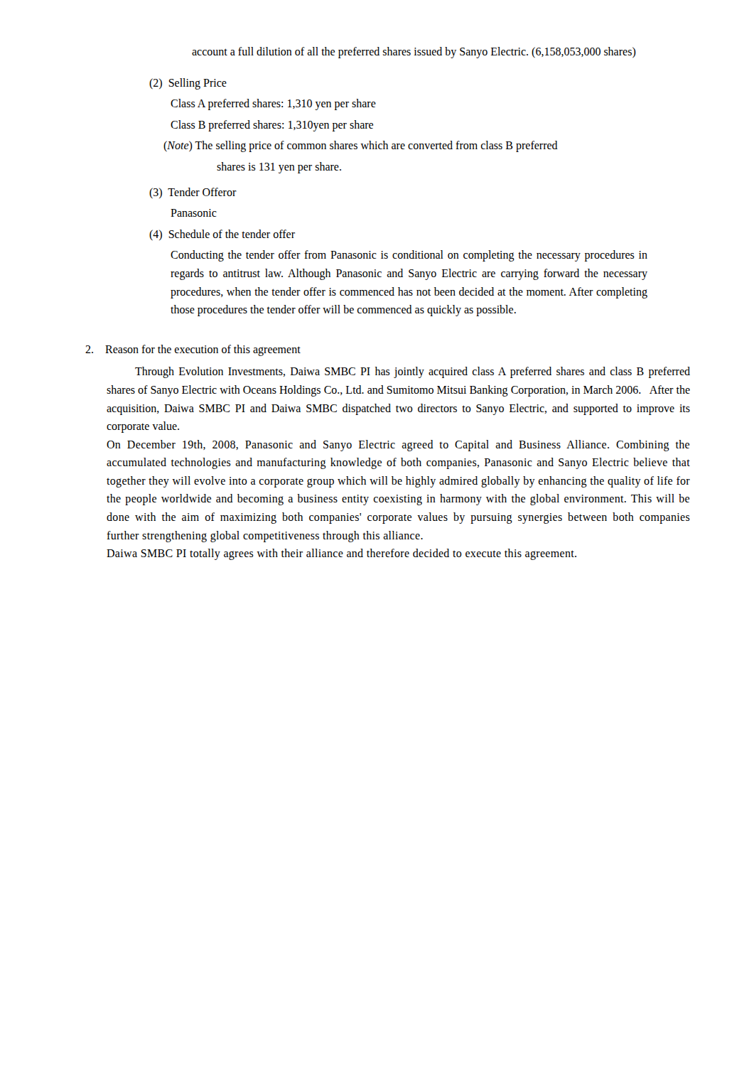account a full dilution of all the preferred shares issued by Sanyo Electric. (6,158,053,000 shares)
(2) Selling Price
Class A preferred shares: 1,310 yen per share
Class B preferred shares: 1,310yen per share
(Note) The selling price of common shares which are converted from class B preferred
shares is 131 yen per share.
(3) Tender Offeror
Panasonic
(4) Schedule of the tender offer
Conducting the tender offer from Panasonic is conditional on completing the necessary procedures in regards to antitrust law. Although Panasonic and Sanyo Electric are carrying forward the necessary procedures, when the tender offer is commenced has not been decided at the moment. After completing those procedures the tender offer will be commenced as quickly as possible.
2. Reason for the execution of this agreement
Through Evolution Investments, Daiwa SMBC PI has jointly acquired class A preferred shares and class B preferred shares of Sanyo Electric with Oceans Holdings Co., Ltd. and Sumitomo Mitsui Banking Corporation, in March 2006. After the acquisition, Daiwa SMBC PI and Daiwa SMBC dispatched two directors to Sanyo Electric, and supported to improve its corporate value.
On December 19th, 2008, Panasonic and Sanyo Electric agreed to Capital and Business Alliance. Combining the accumulated technologies and manufacturing knowledge of both companies, Panasonic and Sanyo Electric believe that together they will evolve into a corporate group which will be highly admired globally by enhancing the quality of life for the people worldwide and becoming a business entity coexisting in harmony with the global environment. This will be done with the aim of maximizing both companies' corporate values by pursuing synergies between both companies further strengthening global competitiveness through this alliance.
Daiwa SMBC PI totally agrees with their alliance and therefore decided to execute this agreement.